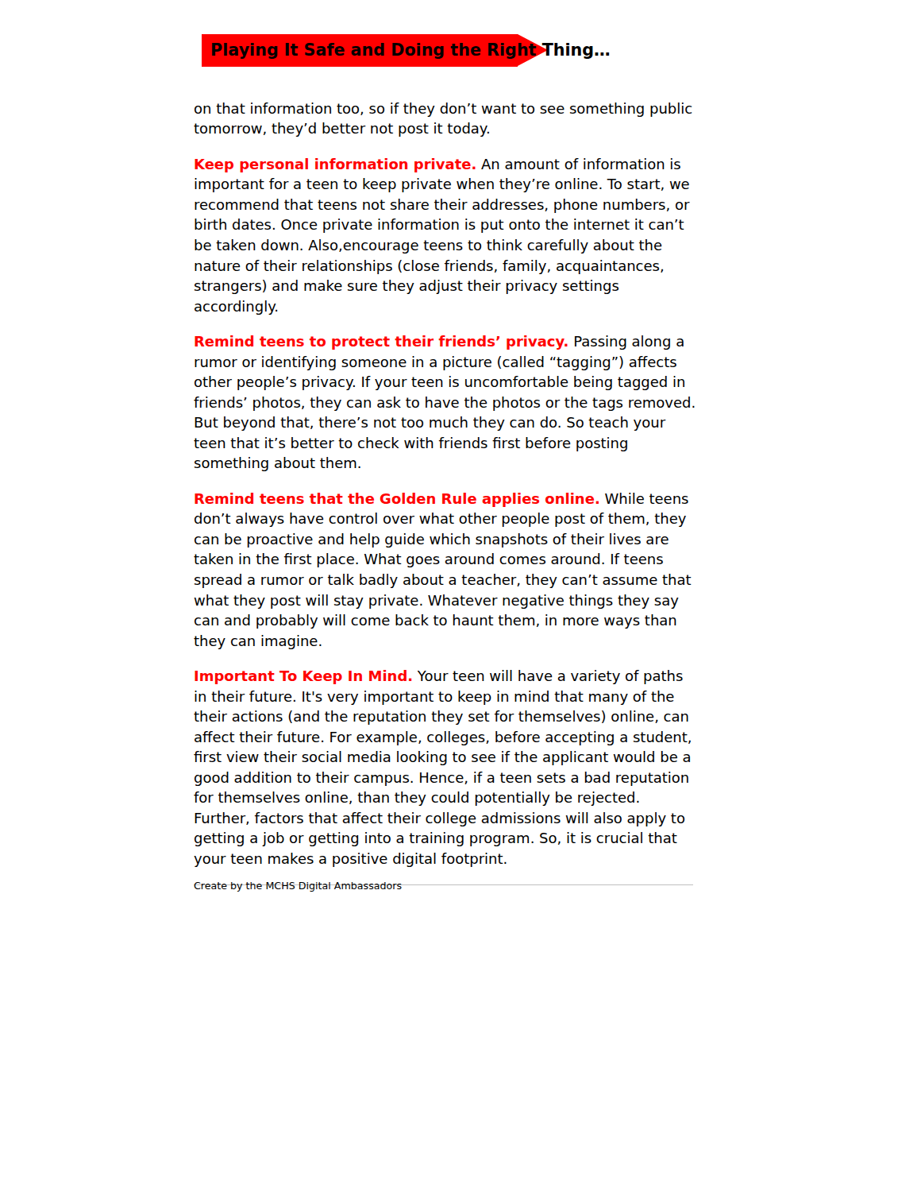Playing It Safe and Doing the Right Thing…
on that information too, so if they don’t want to see something public tomorrow, they’d better not post it today.
Keep personal information private. An amount of information is important for a teen to keep private when they’re online. To start, we recommend that teens not share their addresses, phone numbers, or birth dates. Once private information is put onto the internet it can’t be taken down. Also,encourage teens to think carefully about the nature of their relationships (close friends, family, acquaintances, strangers) and make sure they adjust their privacy settings accordingly.
Remind teens to protect their friends’ privacy. Passing along a rumor or identifying someone in a picture (called “tagging”) affects other people’s privacy. If your teen is uncomfortable being tagged in friends’ photos, they can ask to have the photos or the tags removed. But beyond that, there’s not too much they can do. So teach your teen that it’s better to check with friends first before posting something about them.
Remind teens that the Golden Rule applies online. While teens don’t always have control over what other people post of them, they can be proactive and help guide which snapshots of their lives are taken in the first place. What goes around comes around. If teens spread a rumor or talk badly about a teacher, they can’t assume that what they post will stay private. Whatever negative things they say can and probably will come back to haunt them, in more ways than they can imagine.
Important To Keep In Mind. Your teen will have a variety of paths in their future. It's very important to keep in mind that many of the their actions (and the reputation they set for themselves) online, can affect their future. For example, colleges, before accepting a student, first view their social media looking to see if the applicant would be a good addition to their campus. Hence, if a teen sets a bad reputation for themselves online, than they could potentially be rejected. Further, factors that affect their college admissions will also apply to getting a job or getting into a training program. So, it is crucial that your teen makes a positive digital footprint.
Create by the MCHS Digital Ambassadors